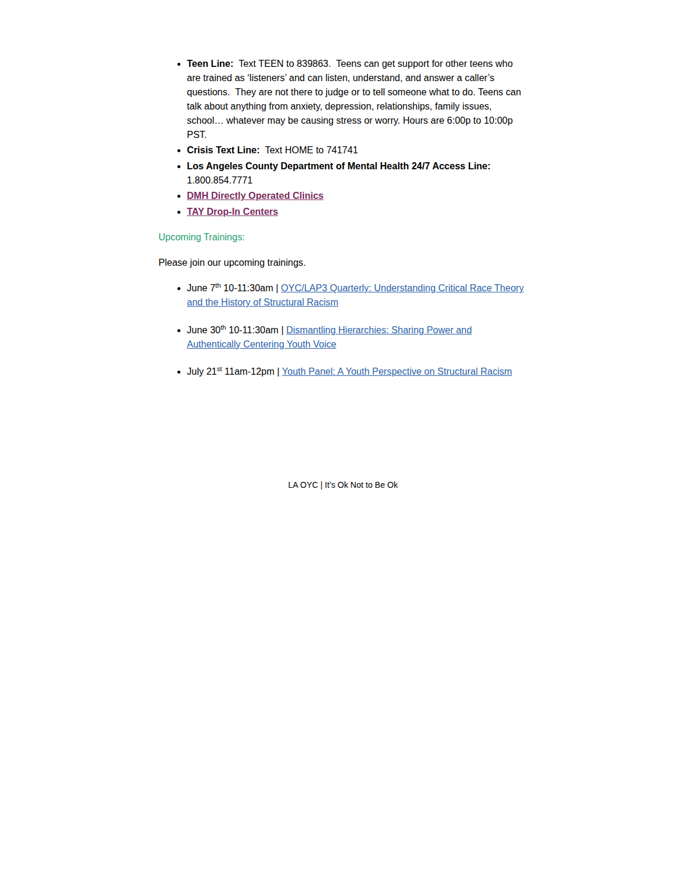Teen Line: Text TEEN to 839863. Teens can get support for other teens who are trained as ‘listeners’ and can listen, understand, and answer a caller’s questions. They are not there to judge or to tell someone what to do. Teens can talk about anything from anxiety, depression, relationships, family issues, school… whatever may be causing stress or worry. Hours are 6:00p to 10:00p PST.
Crisis Text Line: Text HOME to 741741
Los Angeles County Department of Mental Health 24/7 Access Line: 1.800.854.7771
DMH Directly Operated Clinics
TAY Drop-In Centers
Upcoming Trainings:
Please join our upcoming trainings.
June 7th 10-11:30am | OYC/LAP3 Quarterly: Understanding Critical Race Theory and the History of Structural Racism
June 30th 10-11:30am | Dismantling Hierarchies: Sharing Power and Authentically Centering Youth Voice
July 21st 11am-12pm | Youth Panel: A Youth Perspective on Structural Racism
LA OYC | It’s Ok Not to Be Ok